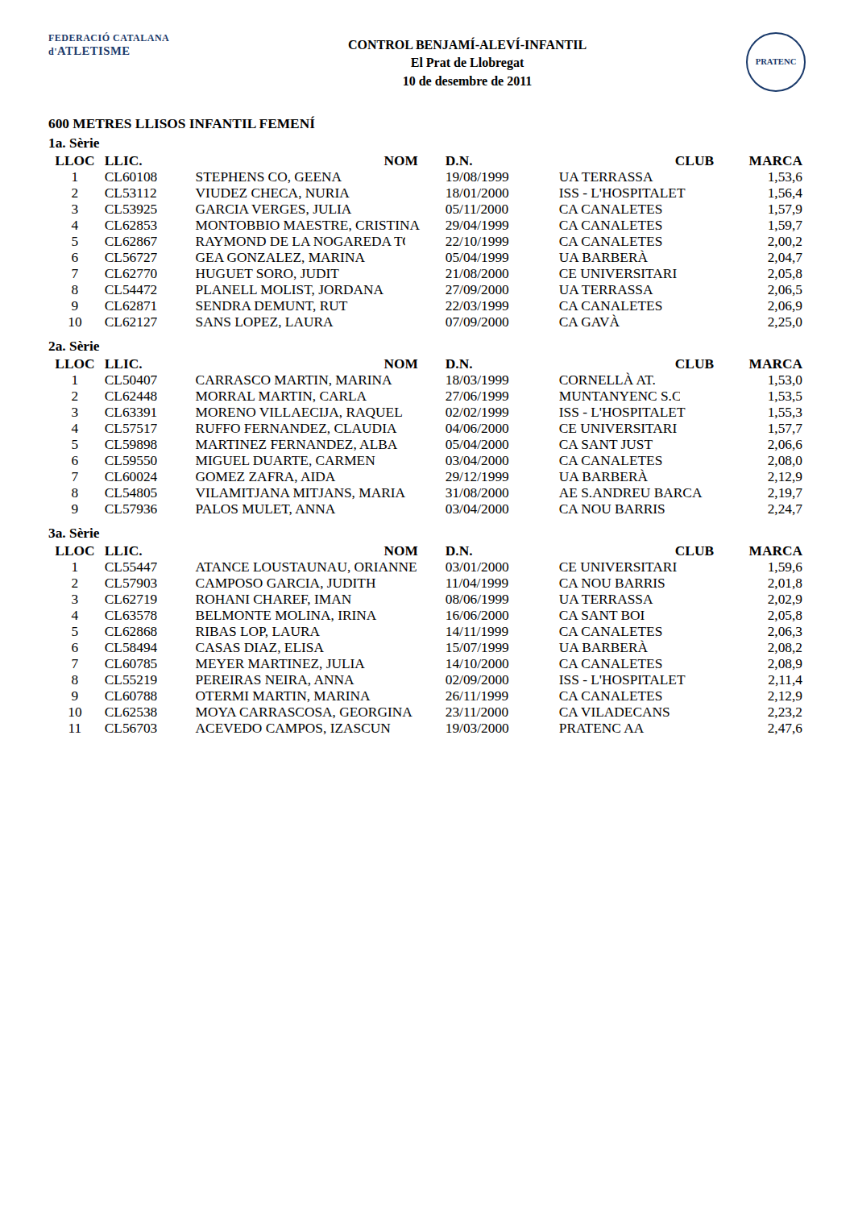FEDERACIÓ CATALANA d'ATLETISME
CONTROL BENJAMÍ-ALEVÍ-INFANTIL
El Prat de Llobregat
10 de desembre de 2011
PRATENC
600 METRES LLISOS INFANTIL FEMENÍ
1a. Sèrie
| LLOC | LLIC. | NOM | D.N. | CLUB | MARCA |
| --- | --- | --- | --- | --- | --- |
| 1 | CL60108 | STEPHENS CO, GEENA | 19/08/1999 | UA TERRASSA | 1,53,6 |
| 2 | CL53112 | VIUDEZ CHECA, NURIA | 18/01/2000 | ISS - L'HOSPITALET | 1,56,4 |
| 3 | CL53925 | GARCIA VERGES, JULIA | 05/11/2000 | CA CANALETES | 1,57,9 |
| 4 | CL62853 | MONTOBBIO MAESTRE, CRISTINA | 29/04/1999 | CA CANALETES | 1,59,7 |
| 5 | CL62867 | RAYMOND DE LA NOGAREDA TOMAS | 22/10/1999 | CA CANALETES | 2,00,2 |
| 6 | CL56727 | GEA GONZALEZ, MARINA | 05/04/1999 | UA BARBERÀ | 2,04,7 |
| 7 | CL62770 | HUGUET SORO, JUDIT | 21/08/2000 | CE UNIVERSITARI | 2,05,8 |
| 8 | CL54472 | PLANELL MOLIST, JORDANA | 27/09/2000 | UA TERRASSA | 2,06,5 |
| 9 | CL62871 | SENDRA DEMUNT, RUT | 22/03/1999 | CA CANALETES | 2,06,9 |
| 10 | CL62127 | SANS LOPEZ, LAURA | 07/09/2000 | CA GAVÀ | 2,25,0 |
2a. Sèrie
| LLOC | LLIC. | NOM | D.N. | CLUB | MARCA |
| --- | --- | --- | --- | --- | --- |
| 1 | CL50407 | CARRASCO MARTIN, MARINA | 18/03/1999 | CORNELLÀ AT. | 1,53,0 |
| 2 | CL62448 | MORRAL MARTIN, CARLA | 27/06/1999 | MUNTANYENC S.CUGAT | 1,53,5 |
| 3 | CL63391 | MORENO VILLAECIJA, RAQUEL | 02/02/1999 | ISS - L'HOSPITALET | 1,55,3 |
| 4 | CL57517 | RUFFO FERNANDEZ, CLAUDIA | 04/06/2000 | CE UNIVERSITARI | 1,57,7 |
| 5 | CL59898 | MARTINEZ FERNANDEZ, ALBA | 05/04/2000 | CA SANT JUST | 2,06,6 |
| 6 | CL59550 | MIGUEL DUARTE, CARMEN | 03/04/2000 | CA CANALETES | 2,08,0 |
| 7 | CL60024 | GOMEZ ZAFRA, AIDA | 29/12/1999 | UA BARBERÀ | 2,12,9 |
| 8 | CL54805 | VILAMITJANA MITJANS, MARIA | 31/08/2000 | AE S.ANDREU BARCA | 2,19,7 |
| 9 | CL57936 | PALOS MULET, ANNA | 03/04/2000 | CA NOU BARRIS | 2,24,7 |
3a. Sèrie
| LLOC | LLIC. | NOM | D.N. | CLUB | MARCA |
| --- | --- | --- | --- | --- | --- |
| 1 | CL55447 | ATANCE LOUSTAUNAU, ORIANNE | 03/01/2000 | CE UNIVERSITARI | 1,59,6 |
| 2 | CL57903 | CAMPOSO GARCIA, JUDITH | 11/04/1999 | CA NOU BARRIS | 2,01,8 |
| 3 | CL62719 | ROHANI CHAREF, IMAN | 08/06/1999 | UA TERRASSA | 2,02,9 |
| 4 | CL63578 | BELMONTE MOLINA, IRINA | 16/06/2000 | CA SANT BOI | 2,05,8 |
| 5 | CL62868 | RIBAS LOP, LAURA | 14/11/1999 | CA CANALETES | 2,06,3 |
| 6 | CL58494 | CASAS DIAZ, ELISA | 15/07/1999 | UA BARBERÀ | 2,08,2 |
| 7 | CL60785 | MEYER MARTINEZ, JULIA | 14/10/2000 | CA CANALETES | 2,08,9 |
| 8 | CL55219 | PEREIRAS NEIRA, ANNA | 02/09/2000 | ISS - L'HOSPITALET | 2,11,4 |
| 9 | CL60788 | OTERMI MARTIN, MARINA | 26/11/1999 | CA CANALETES | 2,12,9 |
| 10 | CL62538 | MOYA CARRASCOSA, GEORGINA | 23/11/2000 | CA VILADECANS | 2,23,2 |
| 11 | CL56703 | ACEVEDO CAMPOS, IZASCUN | 19/03/2000 | PRATENC AA | 2,47,6 |